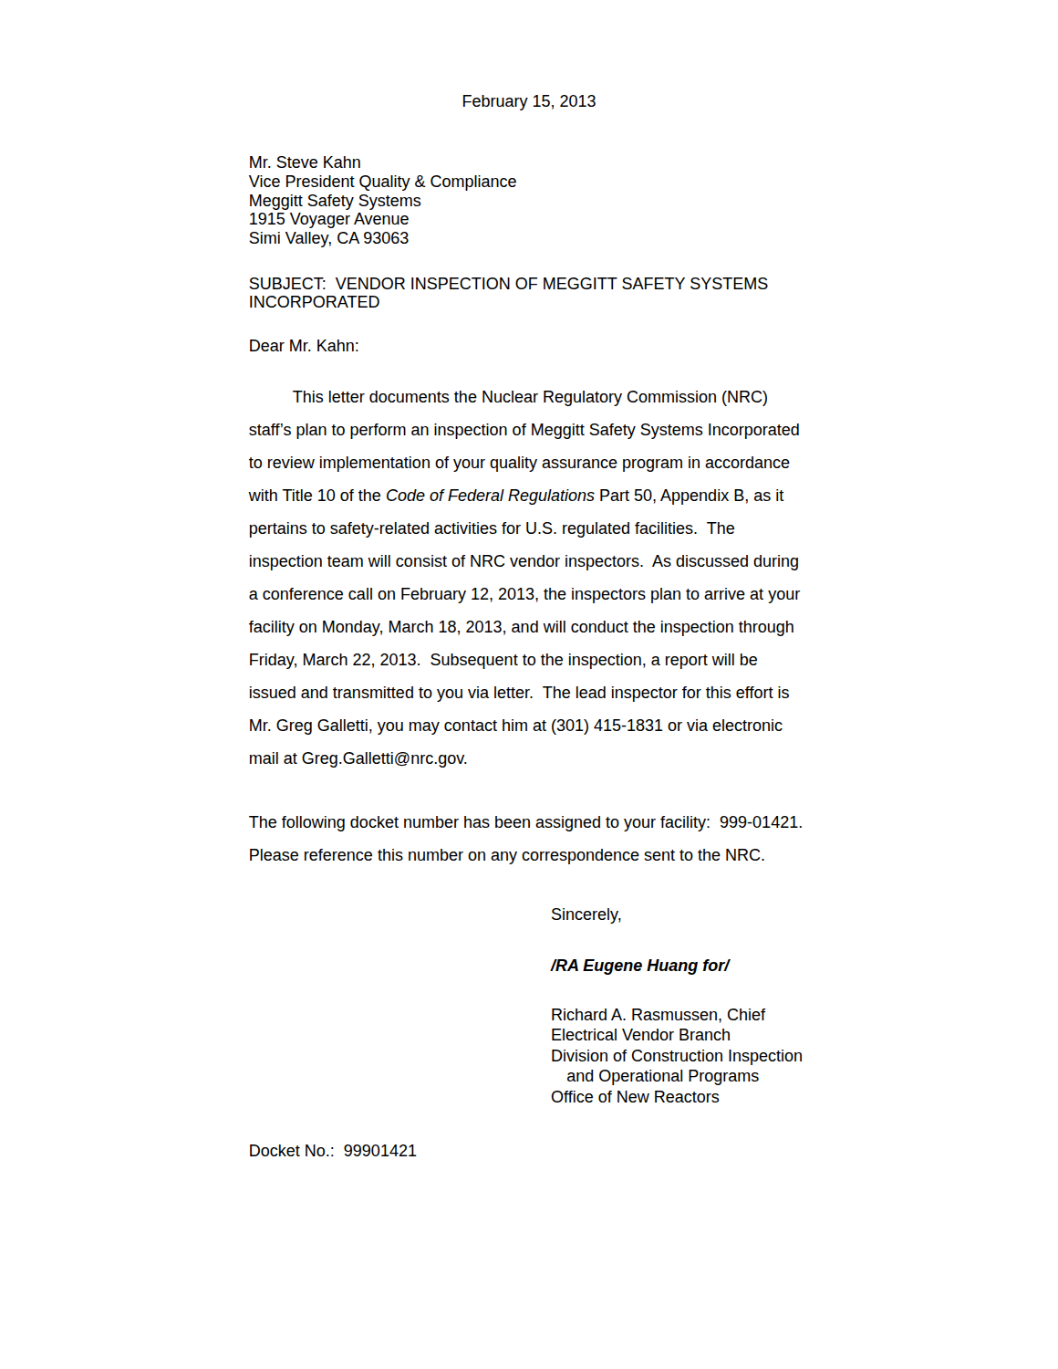February 15, 2013
Mr. Steve Kahn
Vice President Quality & Compliance
Meggitt Safety Systems
1915 Voyager Avenue
Simi Valley, CA 93063
SUBJECT: VENDOR INSPECTION OF MEGGITT SAFETY SYSTEMS INCORPORATED
Dear Mr. Kahn:
This letter documents the Nuclear Regulatory Commission (NRC) staff’s plan to perform an inspection of Meggitt Safety Systems Incorporated to review implementation of your quality assurance program in accordance with Title 10 of the Code of Federal Regulations Part 50, Appendix B, as it pertains to safety-related activities for U.S. regulated facilities. The inspection team will consist of NRC vendor inspectors. As discussed during a conference call on February 12, 2013, the inspectors plan to arrive at your facility on Monday, March 18, 2013, and will conduct the inspection through Friday, March 22, 2013. Subsequent to the inspection, a report will be issued and transmitted to you via letter. The lead inspector for this effort is Mr. Greg Galletti, you may contact him at (301) 415-1831 or via electronic mail at Greg.Galletti@nrc.gov.
The following docket number has been assigned to your facility: 999-01421. Please reference this number on any correspondence sent to the NRC.
Sincerely,
/RA Eugene Huang for/
Richard A. Rasmussen, Chief
Electrical Vendor Branch
Division of Construction Inspection
and Operational Programs
Office of New Reactors
Docket No.: 99901421